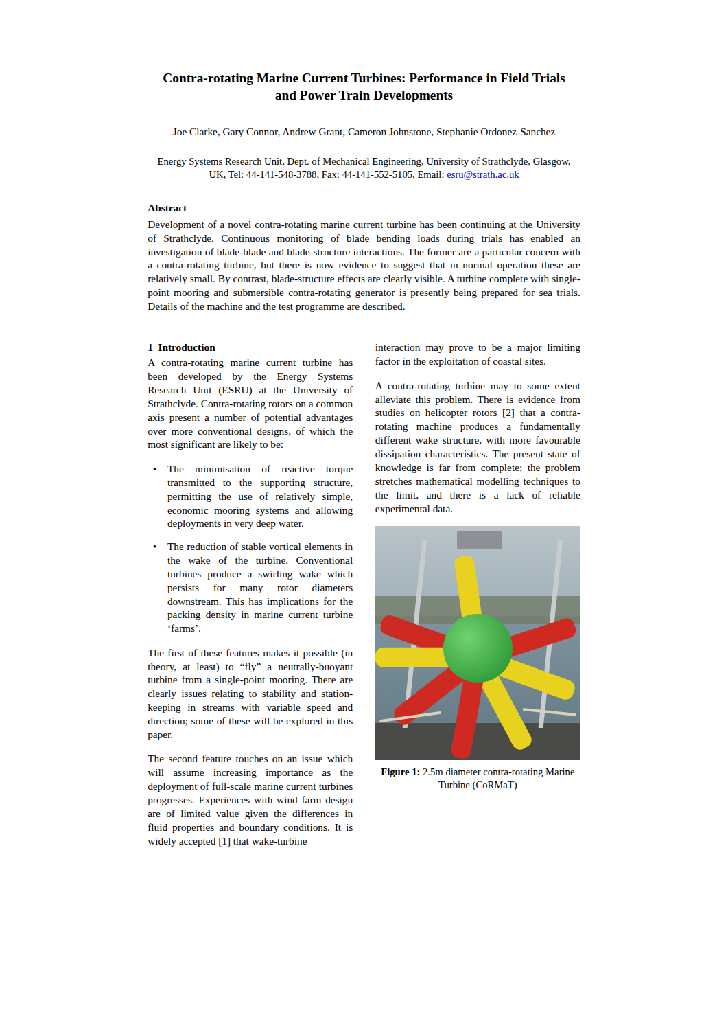Contra-rotating Marine Current Turbines: Performance in Field Trials
and Power Train Developments
Joe Clarke, Gary Connor, Andrew Grant, Cameron Johnstone, Stephanie Ordonez-Sanchez
Energy Systems Research Unit, Dept. of Mechanical Engineering, University of Strathclyde, Glasgow,
UK, Tel: 44-141-548-3788, Fax: 44-141-552-5105, Email: esru@strath.ac.uk
Abstract
Development of a novel contra-rotating marine current turbine has been continuing at the University of Strathclyde. Continuous monitoring of blade bending loads during trials has enabled an investigation of blade-blade and blade-structure interactions. The former are a particular concern with a contra-rotating turbine, but there is now evidence to suggest that in normal operation these are relatively small. By contrast, blade-structure effects are clearly visible. A turbine complete with single-point mooring and submersible contra-rotating generator is presently being prepared for sea trials. Details of the machine and the test programme are described.
1 Introduction
A contra-rotating marine current turbine has been developed by the Energy Systems Research Unit (ESRU) at the University of Strathclyde. Contra-rotating rotors on a common axis present a number of potential advantages over more conventional designs, of which the most significant are likely to be:
The minimisation of reactive torque transmitted to the supporting structure, permitting the use of relatively simple, economic mooring systems and allowing deployments in very deep water.
The reduction of stable vortical elements in the wake of the turbine. Conventional turbines produce a swirling wake which persists for many rotor diameters downstream. This has implications for the packing density in marine current turbine ‘farms’.
The first of these features makes it possible (in theory, at least) to “fly” a neutrally-buoyant turbine from a single-point mooring. There are clearly issues relating to stability and station-keeping in streams with variable speed and direction; some of these will be explored in this paper.
The second feature touches on an issue which will assume increasing importance as the deployment of full-scale marine current turbines progresses. Experiences with wind farm design are of limited value given the differences in fluid properties and boundary conditions. It is widely accepted [1] that wake-turbine
interaction may prove to be a major limiting factor in the exploitation of coastal sites.
A contra-rotating turbine may to some extent alleviate this problem. There is evidence from studies on helicopter rotors [2] that a contra-rotating machine produces a fundamentally different wake structure, with more favourable dissipation characteristics. The present state of knowledge is far from complete; the problem stretches mathematical modelling techniques to the limit, and there is a lack of reliable experimental data.
Figure 1: 2.5m diameter contra-rotating Marine Turbine (CoRMaT)